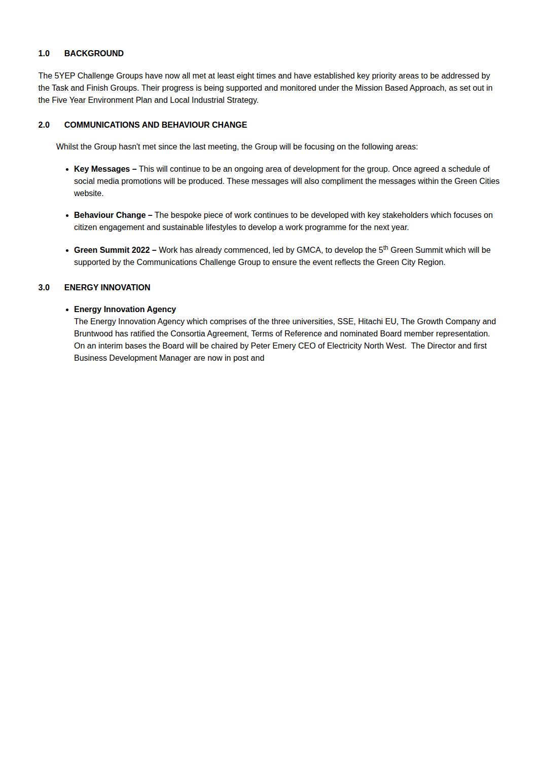1.0 BACKGROUND
The 5YEP Challenge Groups have now all met at least eight times and have established key priority areas to be addressed by the Task and Finish Groups. Their progress is being supported and monitored under the Mission Based Approach, as set out in the Five Year Environment Plan and Local Industrial Strategy.
2.0 COMMUNICATIONS AND BEHAVIOUR CHANGE
Whilst the Group hasn't met since the last meeting, the Group will be focusing on the following areas:
Key Messages – This will continue to be an ongoing area of development for the group. Once agreed a schedule of social media promotions will be produced. These messages will also compliment the messages within the Green Cities website.
Behaviour Change – The bespoke piece of work continues to be developed with key stakeholders which focuses on citizen engagement and sustainable lifestyles to develop a work programme for the next year.
Green Summit 2022 – Work has already commenced, led by GMCA, to develop the 5th Green Summit which will be supported by the Communications Challenge Group to ensure the event reflects the Green City Region.
3.0 ENERGY INNOVATION
Energy Innovation Agency
The Energy Innovation Agency which comprises of the three universities, SSE, Hitachi EU, The Growth Company and Bruntwood has ratified the Consortia Agreement, Terms of Reference and nominated Board member representation. On an interim bases the Board will be chaired by Peter Emery CEO of Electricity North West. The Director and first Business Development Manager are now in post and